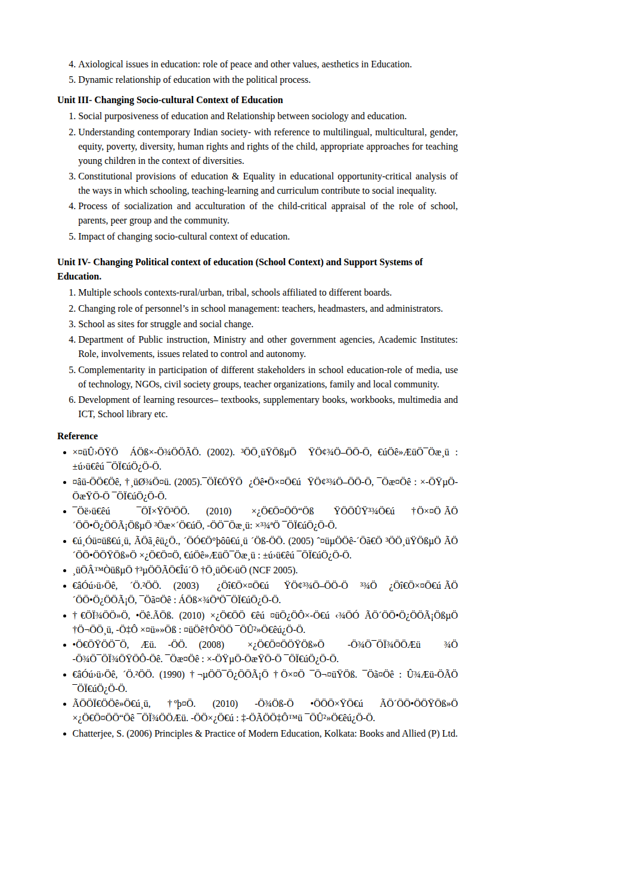Axiological issues in education: role of peace and other values, aesthetics in Education.
Dynamic relationship of education with the political process.
Unit III- Changing Socio-cultural Context of Education
Social purposiveness of education and Relationship between sociology and education.
Understanding contemporary Indian society- with reference to multilingual, multicultural, gender, equity, poverty, diversity, human rights and rights of the child, appropriate approaches for teaching young children in the context of diversities.
Constitutional provisions of education & Equality in educational opportunity-critical analysis of the ways in which schooling, teaching-learning and curriculum contribute to social inequality.
Process of socialization and acculturation of the child-critical appraisal of the role of school, parents, peer group and the community.
Impact of changing socio-cultural context of education.
Unit IV- Changing Political context of education (School Context) and Support Systems of Education.
Multiple schools contexts-rural/urban, tribal, schools affiliated to different boards.
Changing role of personnel’s in school management: teachers, headmasters, and administrators.
School as sites for struggle and social change.
Department of Public instruction, Ministry and other government agencies, Academic Institutes: Role, involvements, issues related to control and autonomy.
Complementarity in participation of different stakeholders in school education-role of media, use of technology, NGOs, civil society groups, teacher organizations, family and local community.
Development of learning resources– textbooks, supplementary books, workbooks, multimedia and ICT, School library etc.
Reference
×¤üÛ›ÖŸÖ ÁÖß×-Ö¾ÖÖÃÖ. (2002). ³ÖÖ¸üŸÖßµÖ ŸÖ¢¾Ö–ÖÖ-Ö, €úÖê»ÆüÖ¯Öæ¸ü : ±ú›ü€êú ¯ÖÏ€úÖ¿Ö-Ö.
¤âü-ÖÖ€Öê, †¸üØ¾Ö¤ü. (2005).¯ÖÏ€ÖŸÖ ¿Öê•Ö×¤Ö€ú ŸÖ¢³¾Ö–ÖÖ-Ö, ¯Öæ¤Öê : ×-ÖŸµÖ-ÖæŸÖ-Ö ¯ÖÏ€úÖ¿Ö-Ö.
¯Öë›ü€êú ¯ÖÏ×ŸÖ³ÖÖ. (2010) ×¿Ö€Ö¤ÖÖ“Öß ŸÖÖÛŸ³¾Ö€ú †Ö×¤Ö ÃÖ´ÖÖ•Ö¿ÖÖÃ¡ÖßµÖ ³Öæ×´Ö€úÖ, -ÖÖ¯Öæ¸ü: ×³¾ªÖ ¯ÖÏ€úÖ¿Ö-Ö.
€ú¸Óü¤üß€ú¸ü, ÃÖã¸êü¿Ö., ´ÖÓ€Ö°þôû€ú¸ü ´Öß-ÖÖ. (2005) ˆ¤üµÖÖê-´Öã€Ö ³ÖÖ¸üŸÖßµÖ ÃÖ´ÖÖ•ÖÖŸÖß»Ö ×¿Ö€Ö¤Ö, €úÖê»ÆüÖ¯Öæ¸ü : ±ú›ü€êú ¯ÖÏ€úÖ¿Ö-Ö.
¸üÖÂ™ÒüßµÖ †³µÖÖÃÖ€Îú´Ö †Ö¸üÖ€›üÖ (NCF 2005).
€âÓú›ü›Öê, ´Ö.²ÖÖ. (2003) ¿Öî€Ö×¤Ö€ú ŸÖ¢³¾Ö–ÖÖ-Ö ³¾Ö ¿Öî€Ö×¤Ö€ú ÃÖ´ÖÖ•Ö¿ÖÖÃ¡Ö, ¯Öã¤Öê : ÁÖß×¾ÖªÖ¯ÖÏ€úÖ¿Ö-Ö.
†€ÖÏ¾ÖÖ»Ö, •Öê.ÃÖß. (2010) ×¿Ö€ÖÖ €êú ¤üÖ¿ÖÔ×-Ö€ú ‹¾ÖÓ ÃÖ´ÖÖ•Ö¿ÖÖÃ¡ÖßµÖ †Ö¬ÖÖ¸ü, -Ö‡Ô ×¤ü»»Öß : ¤üÖê†Ô²ÖÖ ¯ÖÛ²»Ö€êú¿Ö-Ö.
•Ö€ÖŸÖÖ¯Ö, Æü. -ÖÖ. (2008) ×¿Ö€Ö¤ÖÖŸÖß»Ö -Ö¾Ö¯ÖÏ¾ÖÖÆü ¾Ö -Ö¾Ö¯ÖÏ¾ÖŸÖÔ-Öê. ¯Öæ¤Öê : ×-ÖŸµÖ-ÖæŸÖ-Ö ¯ÖÏ€úÖ¿Ö-Ö.
€âÓú›ü›Öê, ´Ö.²ÖÖ. (1990) †¬µÖÖ¯Ö¿ÖÖÃ¡Ö †Ö×¤Ö ¯Ö¬¤üŸÖß. ¯Öã¤Öê : Û¾Æü-ÖÃÖ ¯ÖÏ€úÖ¿Ö-Ö.
ÃÖÖÏ€ÖÖê»Ö€ú¸ü, †ºþ¤Ö. (2010) -Ö¾Öß-Ö •ÖÖÖ×ŸÖ€ú ÃÖ´ÖÖ•ÖÖŸÖß»Ö ×¿Ö€Ö¤ÖÖ“Öê ¯ÖÏ¾ÖÖÆü. -ÖÖ×¿Ö€ú : ‡-ÖÃÖÖ‡Ô™ü ¯ÖÛ²»Ö€êú¿Ö-Ö.
Chatterjee, S. (2006) Principles & Practice of Modern Education, Kolkata: Books and Allied (P) Ltd.